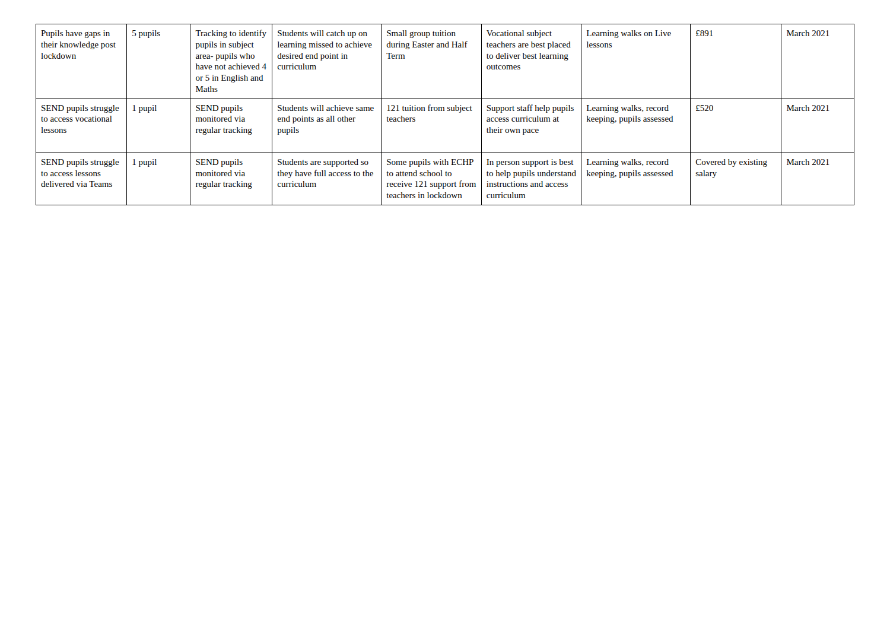| Pupils have gaps in their knowledge post lockdown | 5 pupils | Tracking to identify pupils in subject area- pupils who have not achieved 4 or 5 in English and Maths | Students will catch up on learning missed to achieve desired end point in curriculum | Small group tuition during Easter and Half Term | Vocational subject teachers are best placed to deliver best learning outcomes | Learning walks on Live lessons | £891 | March 2021 |
| SEND pupils struggle to access vocational lessons | 1 pupil | SEND pupils monitored via regular tracking | Students will achieve same end points as all other pupils | 121 tuition from subject teachers | Support staff help pupils access curriculum at their own pace | Learning walks, record keeping, pupils assessed | £520 | March 2021 |
| SEND pupils struggle to access lessons delivered via Teams | 1 pupil | SEND pupils monitored via regular tracking | Students are supported so they have full access to the curriculum | Some pupils with ECHP to attend school to receive 121 support from teachers in lockdown | In person support is best to help pupils understand instructions and access curriculum | Learning walks, record keeping, pupils assessed | Covered by existing salary | March 2021 |